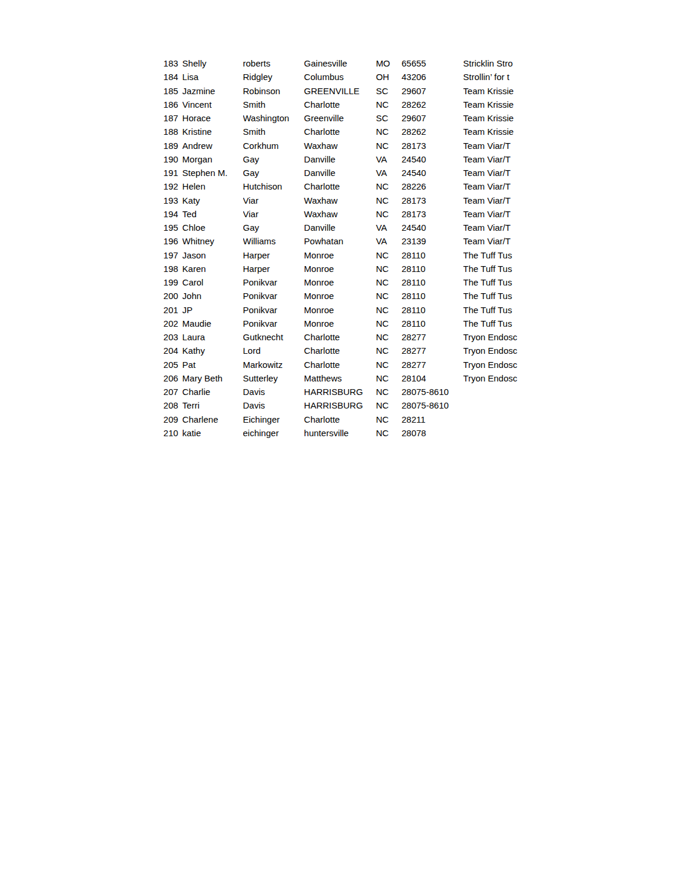| 183 | Shelly | roberts | Gainesville | MO | 65655 | Stricklin Stro |
| 184 | Lisa | Ridgley | Columbus | OH | 43206 | Strollin’ for t |
| 185 | Jazmine | Robinson | GREENVILLE | SC | 29607 | Team Krissie |
| 186 | Vincent | Smith | Charlotte | NC | 28262 | Team Krissie |
| 187 | Horace | Washington | Greenville | SC | 29607 | Team Krissie |
| 188 | Kristine | Smith | Charlotte | NC | 28262 | Team Krissie |
| 189 | Andrew | Corkhum | Waxhaw | NC | 28173 | Team Viar/T |
| 190 | Morgan | Gay | Danville | VA | 24540 | Team Viar/T |
| 191 | Stephen M. | Gay | Danville | VA | 24540 | Team Viar/T |
| 192 | Helen | Hutchison | Charlotte | NC | 28226 | Team Viar/T |
| 193 | Katy | Viar | Waxhaw | NC | 28173 | Team Viar/T |
| 194 | Ted | Viar | Waxhaw | NC | 28173 | Team Viar/T |
| 195 | Chloe | Gay | Danville | VA | 24540 | Team Viar/T |
| 196 | Whitney | Williams | Powhatan | VA | 23139 | Team Viar/T |
| 197 | Jason | Harper | Monroe | NC | 28110 | The Tuff Tus |
| 198 | Karen | Harper | Monroe | NC | 28110 | The Tuff Tus |
| 199 | Carol | Ponikvar | Monroe | NC | 28110 | The Tuff Tus |
| 200 | John | Ponikvar | Monroe | NC | 28110 | The Tuff Tus |
| 201 | JP | Ponikvar | Monroe | NC | 28110 | The Tuff Tus |
| 202 | Maudie | Ponikvar | Monroe | NC | 28110 | The Tuff Tus |
| 203 | Laura | Gutknecht | Charlotte | NC | 28277 | Tryon Endosc |
| 204 | Kathy | Lord | Charlotte | NC | 28277 | Tryon Endosc |
| 205 | Pat | Markowitz | Charlotte | NC | 28277 | Tryon Endosc |
| 206 | Mary Beth | Sutterley | Matthews | NC | 28104 | Tryon Endosc |
| 207 | Charlie | Davis | HARRISBURG | NC | 28075-8610 | |
| 208 | Terri | Davis | HARRISBURG | NC | 28075-8610 | |
| 209 | Charlene | Eichinger | Charlotte | NC | 28211 | |
| 210 | katie | eichinger | huntersville | NC | 28078 | |